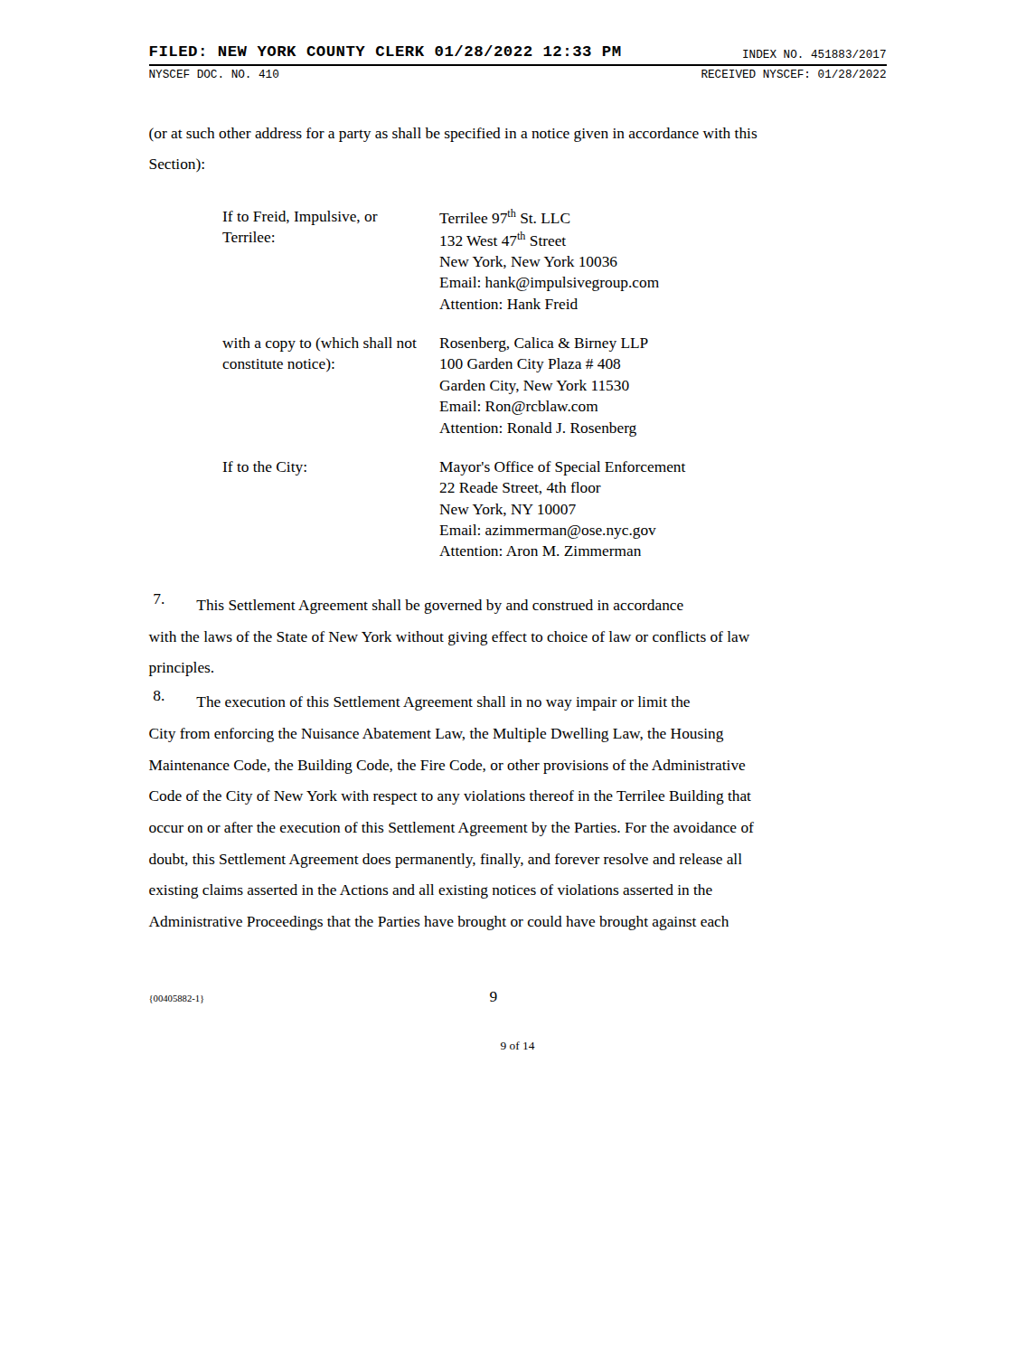FILED: NEW YORK COUNTY CLERK 01/28/2022 12:33 PM INDEX NO. 451883/2017
NYSCEF DOC. NO. 410 RECEIVED NYSCEF: 01/28/2022
(or at such other address for a party as shall be specified in a notice given in accordance with this
Section):
If to Freid, Impulsive, or Terrilee:
Terrilee 97th St. LLC
132 West 47th Street
New York, New York 10036
Email: hank@impulsivegroup.com
Attention: Hank Freid
with a copy to (which shall not constitute notice):
Rosenberg, Calica & Birney LLP
100 Garden City Plaza # 408
Garden City, New York 11530
Email: Ron@rcblaw.com
Attention: Ronald J. Rosenberg
If to the City:
Mayor's Office of Special Enforcement
22 Reade Street, 4th floor
New York, NY 10007
Email: azimmerman@ose.nyc.gov
Attention: Aron M. Zimmerman
7.
This Settlement Agreement shall be governed by and construed in accordance
with the laws of the State of New York without giving effect to choice of law or conflicts of law
principles.
8.
The execution of this Settlement Agreement shall in no way impair or limit the
City from enforcing the Nuisance Abatement Law, the Multiple Dwelling Law, the Housing
Maintenance Code, the Building Code, the Fire Code, or other provisions of the Administrative
Code of the City of New York with respect to any violations thereof in the Terrilee Building that
occur on or after the execution of this Settlement Agreement by the Parties. For the avoidance of
doubt, this Settlement Agreement does permanently, finally, and forever resolve and release all
existing claims asserted in the Actions and all existing notices of violations asserted in the
Administrative Proceedings that the Parties have brought or could have brought against each
{00405882-1} 9
9 of 14